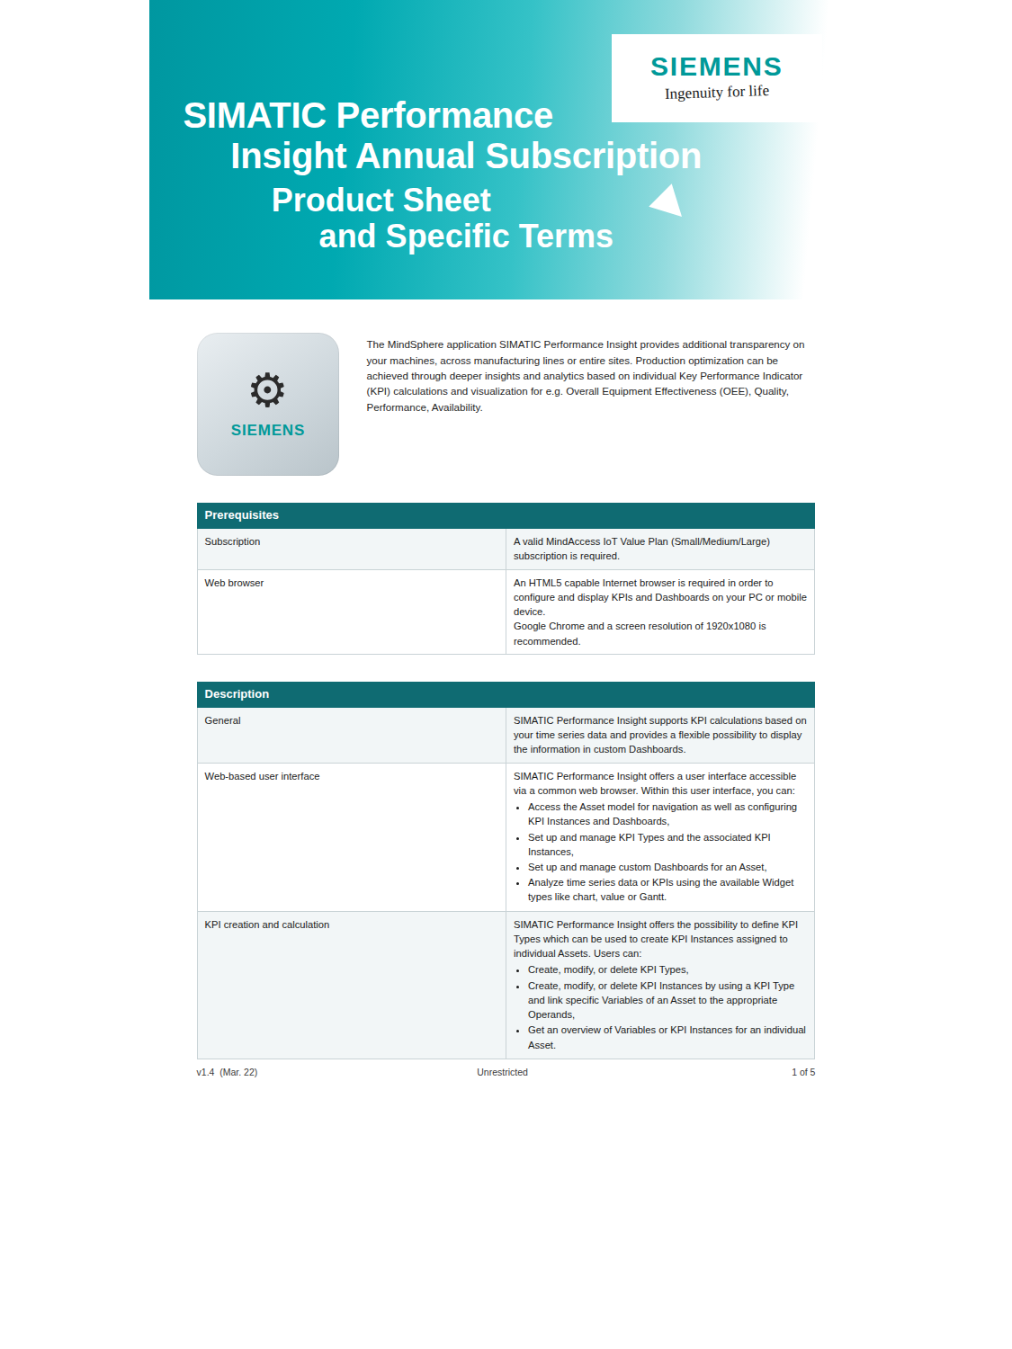SIEMENS
Ingenuity for life
SIMATIC Performance Insight Annual Subscription
Product Sheet and Specific Terms
⚙
SIEMENS
The MindSphere application SIMATIC Performance Insight provides additional transparency on your machines, across manufacturing lines or entire sites. Production optimization can be achieved through deeper insights and analytics based on individual Key Performance Indicator (KPI) calculations and visualization for e.g. Overall Equipment Effectiveness (OEE), Quality, Performance, Availability.
| Prerequisites |
| --- |
| Subscription | A valid MindAccess IoT Value Plan (Small/Medium/Large) subscription is required. |
| Web browser | An HTML5 capable Internet browser is required in order to configure and display KPIs and Dashboards on your PC or mobile device. Google Chrome and a screen resolution of 1920x1080 is recommended. |
| Description |
| --- |
| General | SIMATIC Performance Insight supports KPI calculations based on your time series data and provides a flexible possibility to display the information in custom Dashboards. |
| Web-based user interface | SIMATIC Performance Insight offers a user interface accessible via a common web browser. Within this user interface, you can: Access the Asset model for navigation as well as configuring KPI Instances and Dashboards, Set up and manage KPI Types and the associated KPI Instances, Set up and manage custom Dashboards for an Asset, Analyze time series data or KPIs using the available Widget types like chart, value or Gantt. |
| KPI creation and calculation | SIMATIC Performance Insight offers the possibility to define KPI Types which can be used to create KPI Instances assigned to individual Assets. Users can: Create, modify, or delete KPI Types, Create, modify, or delete KPI Instances by using a KPI Type and link specific Variables of an Asset to the appropriate Operands, Get an overview of Variables or KPI Instances for an individual Asset. |
v1.4 (Mar. 22)
Unrestricted
1 of 5